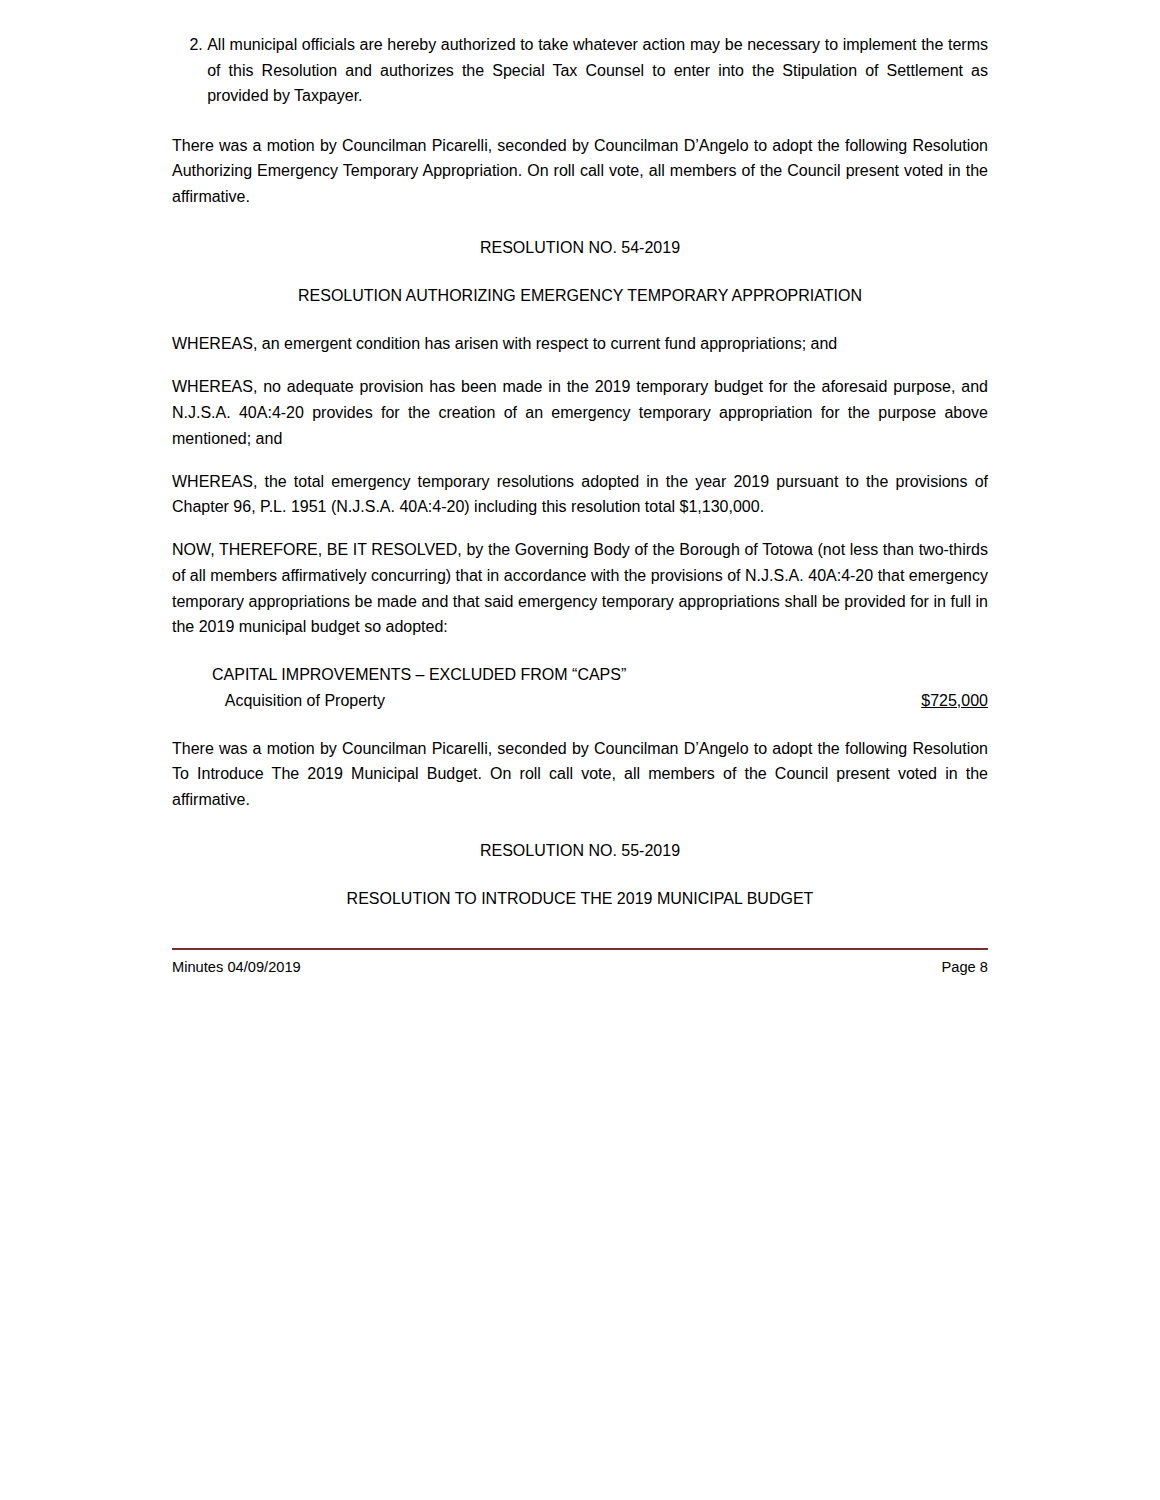All municipal officials are hereby authorized to take whatever action may be necessary to implement the terms of this Resolution and authorizes the Special Tax Counsel to enter into the Stipulation of Settlement as provided by Taxpayer.
There was a motion by Councilman Picarelli, seconded by Councilman D’Angelo to adopt the following Resolution Authorizing Emergency Temporary Appropriation. On roll call vote, all members of the Council present voted in the affirmative.
RESOLUTION NO. 54-2019
RESOLUTION AUTHORIZING EMERGENCY TEMPORARY APPROPRIATION
WHEREAS, an emergent condition has arisen with respect to current fund appropriations; and
WHEREAS, no adequate provision has been made in the 2019 temporary budget for the aforesaid purpose, and N.J.S.A. 40A:4-20 provides for the creation of an emergency temporary appropriation for the purpose above mentioned; and
WHEREAS, the total emergency temporary resolutions adopted in the year 2019 pursuant to the provisions of Chapter 96, P.L. 1951 (N.J.S.A. 40A:4-20) including this resolution total $1,130,000.
NOW, THEREFORE, BE IT RESOLVED, by the Governing Body of the Borough of Totowa (not less than two-thirds of all members affirmatively concurring) that in accordance with the provisions of N.J.S.A. 40A:4-20 that emergency temporary appropriations be made and that said emergency temporary appropriations shall be provided for in full in the 2019 municipal budget so adopted:
CAPITAL IMPROVEMENTS – EXCLUDED FROM “CAPS”
Acquisition of Property $725,000
There was a motion by Councilman Picarelli, seconded by Councilman D’Angelo to adopt the following Resolution To Introduce The 2019 Municipal Budget. On roll call vote, all members of the Council present voted in the affirmative.
RESOLUTION NO. 55-2019
RESOLUTION TO INTRODUCE THE 2019 MUNICIPAL BUDGET
Minutes 04/09/2019 Page 8